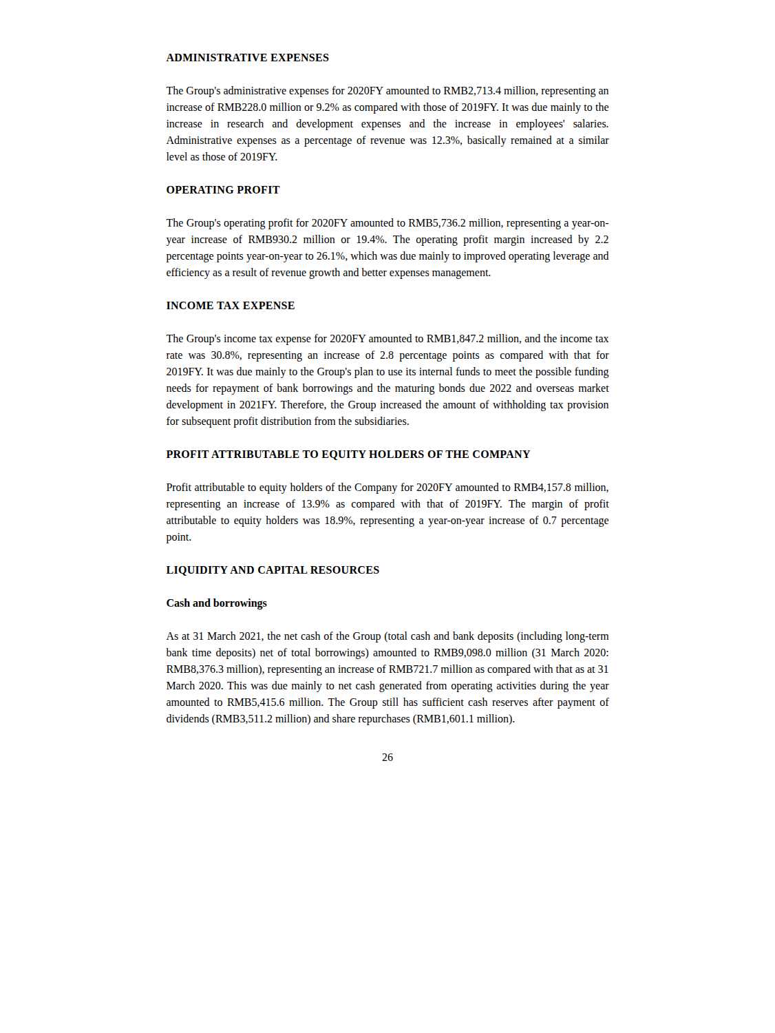ADMINISTRATIVE EXPENSES
The Group's administrative expenses for 2020FY amounted to RMB2,713.4 million, representing an increase of RMB228.0 million or 9.2% as compared with those of 2019FY. It was due mainly to the increase in research and development expenses and the increase in employees' salaries. Administrative expenses as a percentage of revenue was 12.3%, basically remained at a similar level as those of 2019FY.
OPERATING PROFIT
The Group's operating profit for 2020FY amounted to RMB5,736.2 million, representing a year-on-year increase of RMB930.2 million or 19.4%. The operating profit margin increased by 2.2 percentage points year-on-year to 26.1%, which was due mainly to improved operating leverage and efficiency as a result of revenue growth and better expenses management.
INCOME TAX EXPENSE
The Group's income tax expense for 2020FY amounted to RMB1,847.2 million, and the income tax rate was 30.8%, representing an increase of 2.8 percentage points as compared with that for 2019FY. It was due mainly to the Group's plan to use its internal funds to meet the possible funding needs for repayment of bank borrowings and the maturing bonds due 2022 and overseas market development in 2021FY. Therefore, the Group increased the amount of withholding tax provision for subsequent profit distribution from the subsidiaries.
PROFIT ATTRIBUTABLE TO EQUITY HOLDERS OF THE COMPANY
Profit attributable to equity holders of the Company for 2020FY amounted to RMB4,157.8 million, representing an increase of 13.9% as compared with that of 2019FY. The margin of profit attributable to equity holders was 18.9%, representing a year-on-year increase of 0.7 percentage point.
LIQUIDITY AND CAPITAL RESOURCES
Cash and borrowings
As at 31 March 2021, the net cash of the Group (total cash and bank deposits (including long-term bank time deposits) net of total borrowings) amounted to RMB9,098.0 million (31 March 2020: RMB8,376.3 million), representing an increase of RMB721.7 million as compared with that as at 31 March 2020. This was due mainly to net cash generated from operating activities during the year amounted to RMB5,415.6 million. The Group still has sufficient cash reserves after payment of dividends (RMB3,511.2 million) and share repurchases (RMB1,601.1 million).
26